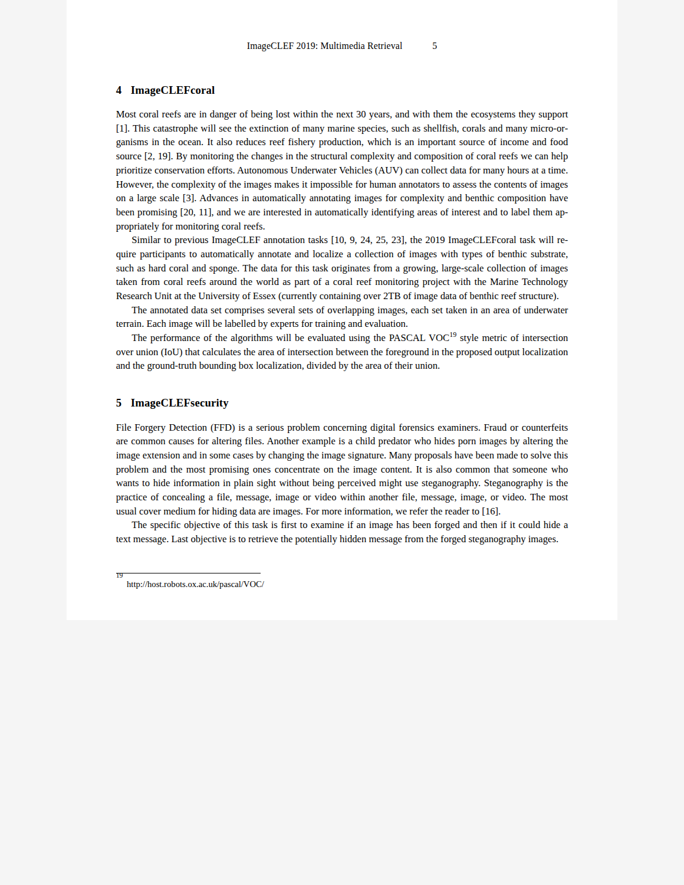ImageCLEF 2019: Multimedia Retrieval 5
4 ImageCLEFcoral
Most coral reefs are in danger of being lost within the next 30 years, and with them the ecosystems they support [1]. This catastrophe will see the extinction of many marine species, such as shellfish, corals and many micro-organisms in the ocean. It also reduces reef fishery production, which is an important source of income and food source [2, 19]. By monitoring the changes in the structural complexity and composition of coral reefs we can help prioritize conservation efforts. Autonomous Underwater Vehicles (AUV) can collect data for many hours at a time. However, the complexity of the images makes it impossible for human annotators to assess the contents of images on a large scale [3]. Advances in automatically annotating images for complexity and benthic composition have been promising [20, 11], and we are interested in automatically identifying areas of interest and to label them appropriately for monitoring coral reefs.
Similar to previous ImageCLEF annotation tasks [10, 9, 24, 25, 23], the 2019 ImageCLEFcoral task will require participants to automatically annotate and localize a collection of images with types of benthic substrate, such as hard coral and sponge. The data for this task originates from a growing, large-scale collection of images taken from coral reefs around the world as part of a coral reef monitoring project with the Marine Technology Research Unit at the University of Essex (currently containing over 2TB of image data of benthic reef structure).
The annotated data set comprises several sets of overlapping images, each set taken in an area of underwater terrain. Each image will be labelled by experts for training and evaluation.
The performance of the algorithms will be evaluated using the PASCAL VOC19 style metric of intersection over union (IoU) that calculates the area of intersection between the foreground in the proposed output localization and the ground-truth bounding box localization, divided by the area of their union.
5 ImageCLEFsecurity
File Forgery Detection (FFD) is a serious problem concerning digital forensics examiners. Fraud or counterfeits are common causes for altering files. Another example is a child predator who hides porn images by altering the image extension and in some cases by changing the image signature. Many proposals have been made to solve this problem and the most promising ones concentrate on the image content. It is also common that someone who wants to hide information in plain sight without being perceived might use steganography. Steganography is the practice of concealing a file, message, image or video within another file, message, image, or video. The most usual cover medium for hiding data are images. For more information, we refer the reader to [16].
The specific objective of this task is first to examine if an image has been forged and then if it could hide a text message. Last objective is to retrieve the potentially hidden message from the forged steganography images.
19http://host.robots.ox.ac.uk/pascal/VOC/